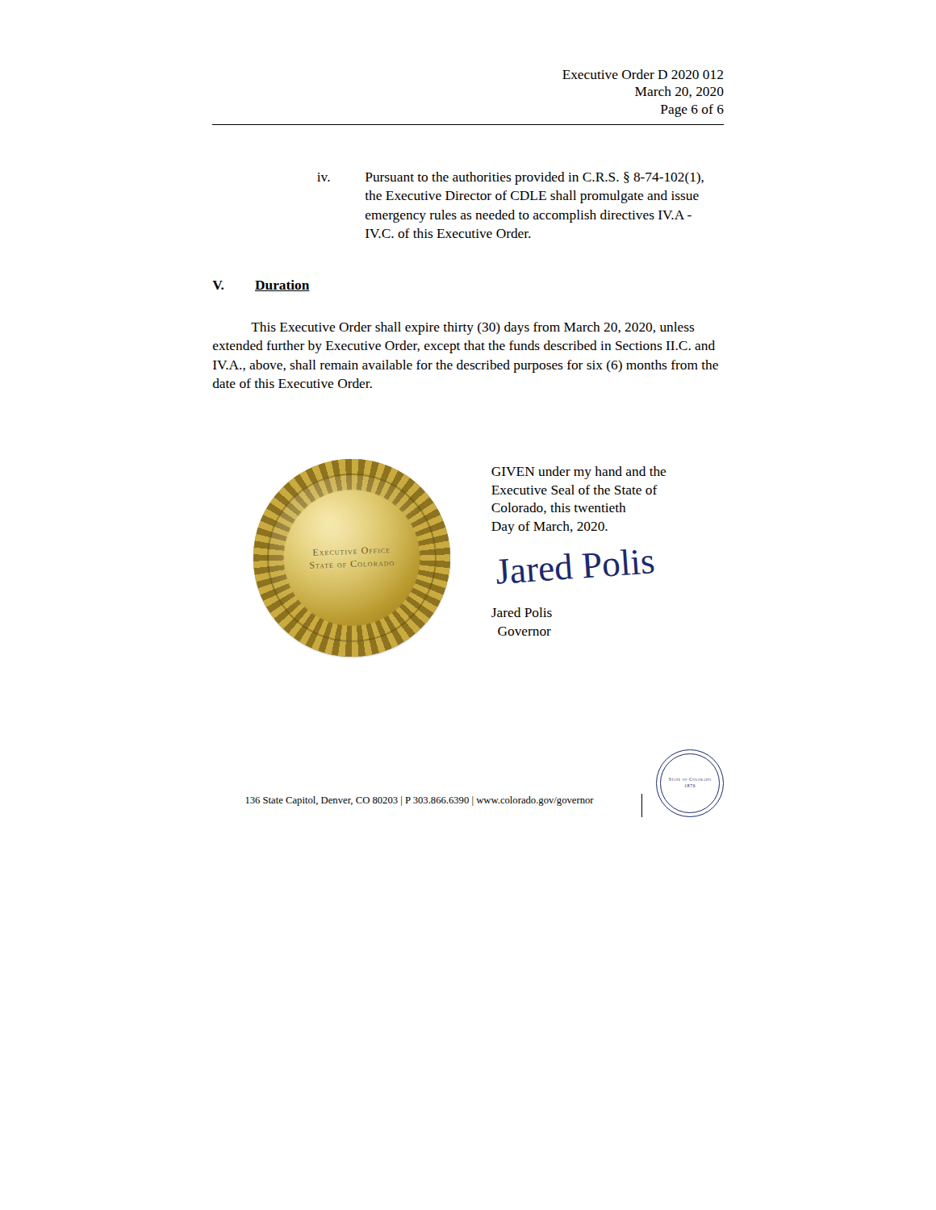Executive Order D 2020 012
March 20, 2020
Page 6 of 6
iv.
Pursuant to the authorities provided in C.R.S. § 8-74-102(1), the Executive Director of CDLE shall promulgate and issue emergency rules as needed to accomplish directives IV.A - IV.C. of this Executive Order.
V.
Duration
This Executive Order shall expire thirty (30) days from March 20, 2020, unless extended further by Executive Order, except that the funds described in Sections II.C. and IV.A., above, shall remain available for the described purposes for six (6) months from the date of this Executive Order.
Executive Office
State of Colorado
GIVEN under my hand and the
Executive Seal of the State of
Colorado, this twentieth
Day of March, 2020.
Jared Polis
Jared Polis
Governor
136 State Capitol, Denver, CO 80203 | P 303.866.6390 | www.colorado.gov/governor
State of Colorado
1876